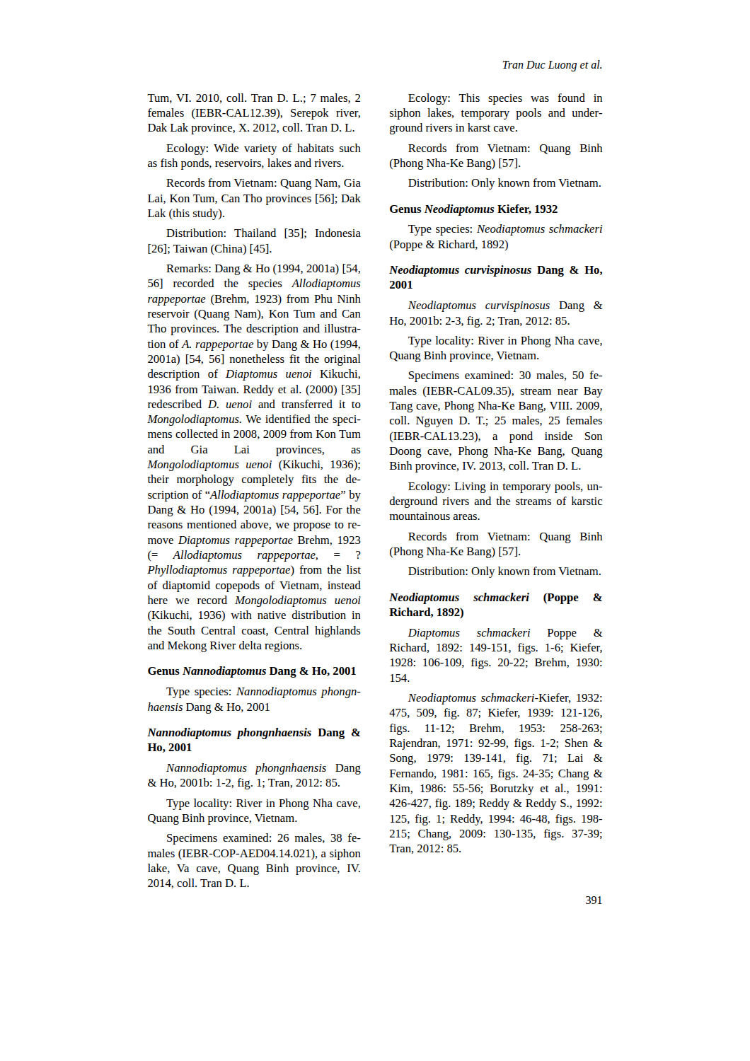Tran Duc Luong et al.
Tum, VI. 2010, coll. Tran D. L.; 7 males, 2 females (IEBR-CAL12.39), Serepok river, Dak Lak province, X. 2012, coll. Tran D. L.
Ecology: Wide variety of habitats such as fish ponds, reservoirs, lakes and rivers.
Records from Vietnam: Quang Nam, Gia Lai, Kon Tum, Can Tho provinces [56]; Dak Lak (this study).
Distribution: Thailand [35]; Indonesia [26]; Taiwan (China) [45].
Remarks: Dang & Ho (1994, 2001a) [54, 56] recorded the species Allodiaptomus rappeportae (Brehm, 1923) from Phu Ninh reservoir (Quang Nam), Kon Tum and Can Tho provinces. The description and illustration of A. rappeportae by Dang & Ho (1994, 2001a) [54, 56] nonetheless fit the original description of Diaptomus uenoi Kikuchi, 1936 from Taiwan. Reddy et al. (2000) [35] redescribed D. uenoi and transferred it to Mongolodiaptomus. We identified the specimens collected in 2008, 2009 from Kon Tum and Gia Lai provinces, as Mongolodiaptomus uenoi (Kikuchi, 1936); their morphology completely fits the description of “Allodiaptomus rappeportae” by Dang & Ho (1994, 2001a) [54, 56]. For the reasons mentioned above, we propose to remove Diaptomus rappeportae Brehm, 1923 (= Allodiaptomus rappeportae, = ?Phyllodiaptomus rappeportae) from the list of diaptomid copepods of Vietnam, instead here we record Mongolodiaptomus uenoi (Kikuchi, 1936) with native distribution in the South Central coast, Central highlands and Mekong River delta regions.
Genus Nannodiaptomus Dang & Ho, 2001
Type species: Nannodiaptomus phongnhaensis Dang & Ho, 2001
Nannodiaptomus phongnhaensis Dang & Ho, 2001
Nannodiaptomus phongnhaensis Dang & Ho, 2001b: 1-2, fig. 1; Tran, 2012: 85.
Type locality: River in Phong Nha cave, Quang Binh province, Vietnam.
Specimens examined: 26 males, 38 females (IEBR-COP-AED04.14.021), a siphon lake, Va cave, Quang Binh province, IV. 2014, coll. Tran D. L.
Ecology: This species was found in siphon lakes, temporary pools and underground rivers in karst cave.
Records from Vietnam: Quang Binh (Phong Nha-Ke Bang) [57].
Distribution: Only known from Vietnam.
Genus Neodiaptomus Kiefer, 1932
Type species: Neodiaptomus schmackeri (Poppe & Richard, 1892)
Neodiaptomus curvispinosus Dang & Ho, 2001
Neodiaptomus curvispinosus Dang & Ho, 2001b: 2-3, fig. 2; Tran, 2012: 85.
Type locality: River in Phong Nha cave, Quang Binh province, Vietnam.
Specimens examined: 30 males, 50 females (IEBR-CAL09.35), stream near Bay Tang cave, Phong Nha-Ke Bang, VIII. 2009, coll. Nguyen D. T.; 25 males, 25 females (IEBR-CAL13.23), a pond inside Son Doong cave, Phong Nha-Ke Bang, Quang Binh province, IV. 2013, coll. Tran D. L.
Ecology: Living in temporary pools, underground rivers and the streams of karstic mountainous areas.
Records from Vietnam: Quang Binh (Phong Nha-Ke Bang) [57].
Distribution: Only known from Vietnam.
Neodiaptomus schmackeri (Poppe & Richard, 1892)
Diaptomus schmackeri Poppe & Richard, 1892: 149-151, figs. 1-6; Kiefer, 1928: 106-109, figs. 20-22; Brehm, 1930: 154.
Neodiaptomus schmackeri-Kiefer, 1932: 475, 509, fig. 87; Kiefer, 1939: 121-126, figs. 11-12; Brehm, 1953: 258-263; Rajendran, 1971: 92-99, figs. 1-2; Shen & Song, 1979: 139-141, fig. 71; Lai & Fernando, 1981: 165, figs. 24-35; Chang & Kim, 1986: 55-56; Borutzky et al., 1991: 426-427, fig. 189; Reddy & Reddy S., 1992: 125, fig. 1; Reddy, 1994: 46-48, figs. 198-215; Chang, 2009: 130-135, figs. 37-39; Tran, 2012: 85.
391